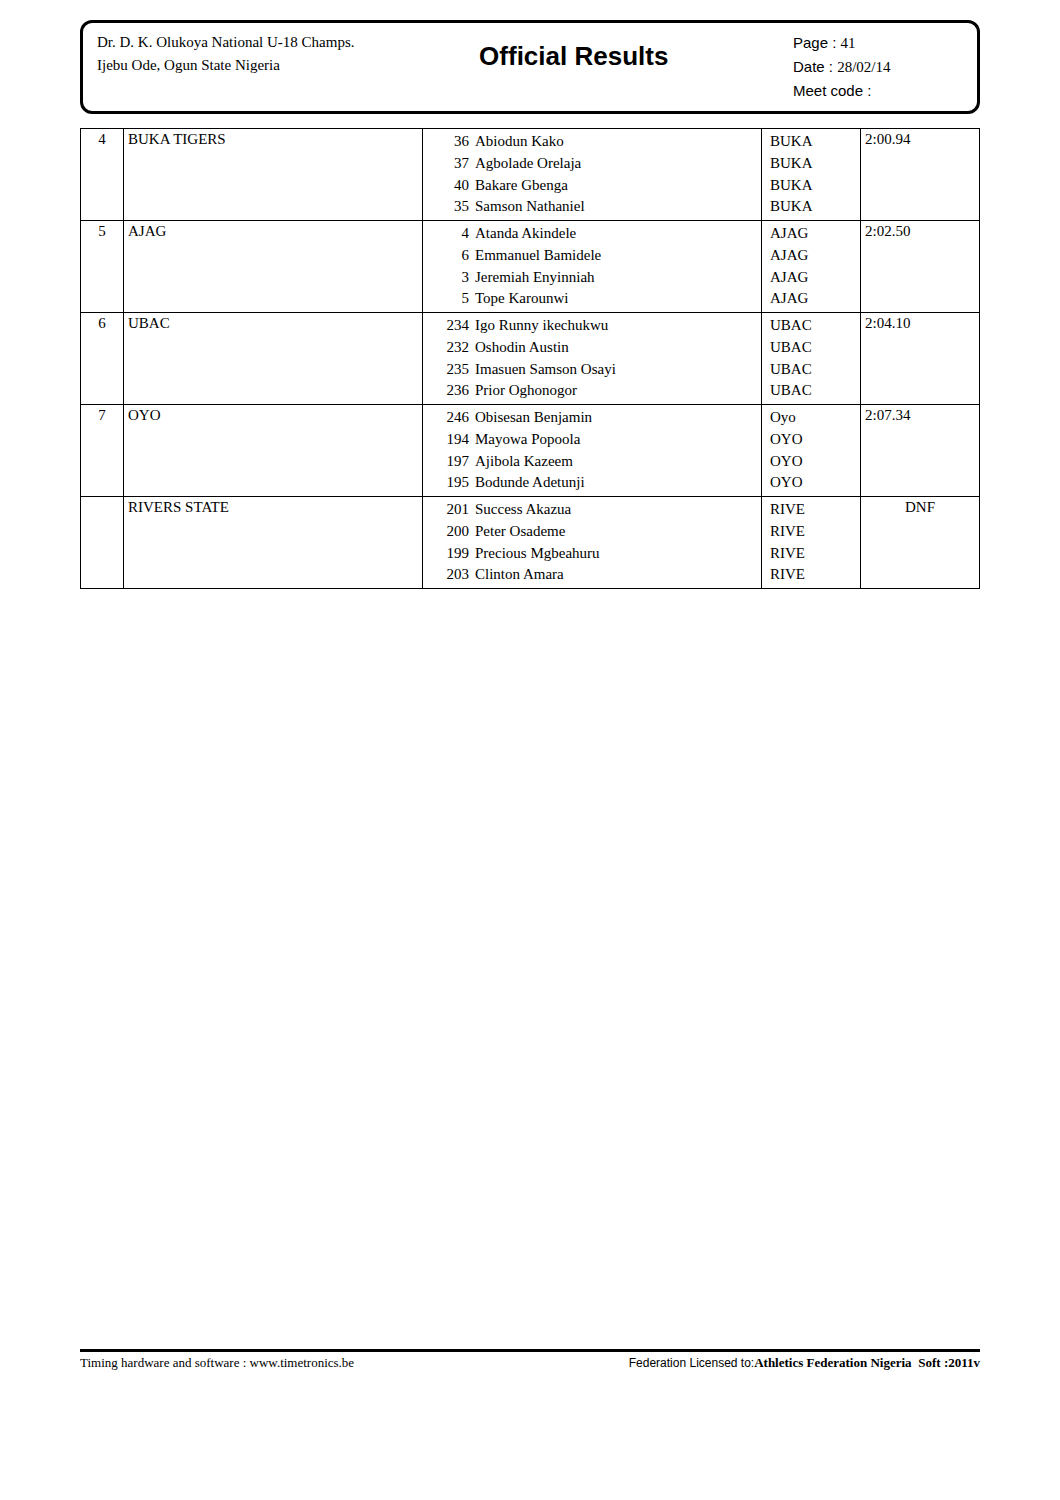Dr. D. K. Olukoya National U-18 Champs.
Ijebu Ode, Ogun State Nigeria
Official Results
Page : 41
Date : 28/02/14
Meet code :
| 4 | BUKA TIGERS | 36 Abiodun Kako 37 Agbolade Orelaja 40 Bakare Gbenga 35 Samson Nathaniel | BUKA BUKA BUKA BUKA | 2:00.94 |
| 5 | AJAG | 4 Atanda Akindele 6 Emmanuel Bamidele 3 Jeremiah Enyinniah 5 Tope Karounwi | AJAG AJAG AJAG AJAG | 2:02.50 |
| 6 | UBAC | 234 Igo Runny ikechukwu 232 Oshodin Austin 235 Imasuen Samson Osayi 236 Prior Oghonogor | UBAC UBAC UBAC UBAC | 2:04.10 |
| 7 | OYO | 246 Obisesan Benjamin 194 Mayowa Popoola 197 Ajibola Kazeem 195 Bodunde Adetunji | Oyo OYO OYO OYO | 2:07.34 |
| | RIVERS STATE | 201 Success Akazua 200 Peter Osademe 199 Precious Mgbeahuru 203 Clinton Amara | RIVE RIVE RIVE RIVE | DNF |
Timing hardware and software : www.timetronics.be
Federation Licensed to:Athletics Federation Nigeria Soft :2011v